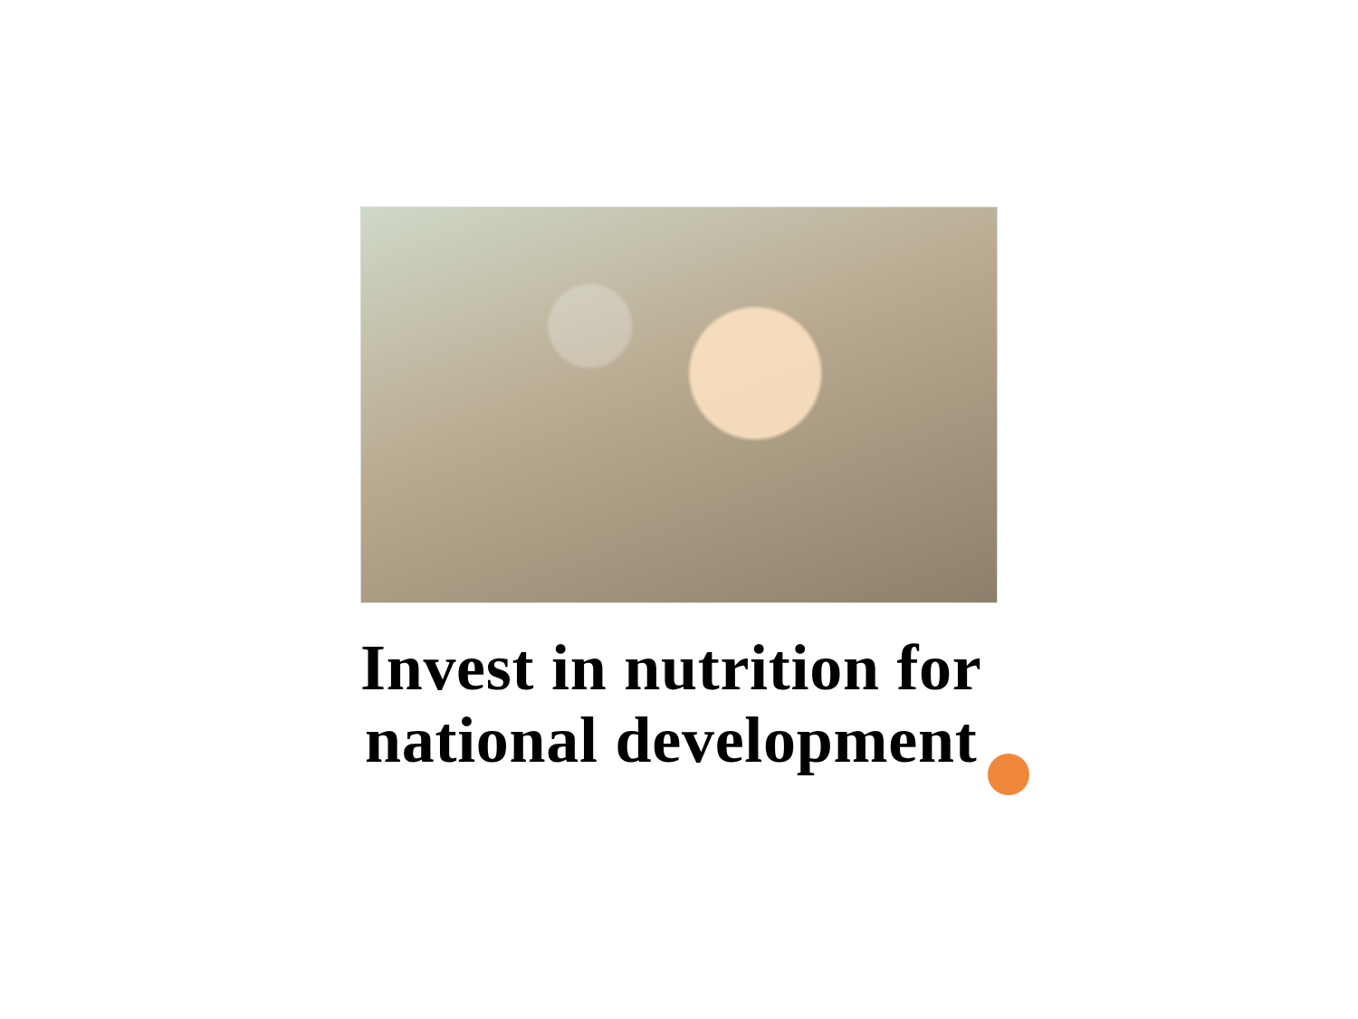Invest in nutrition for national development